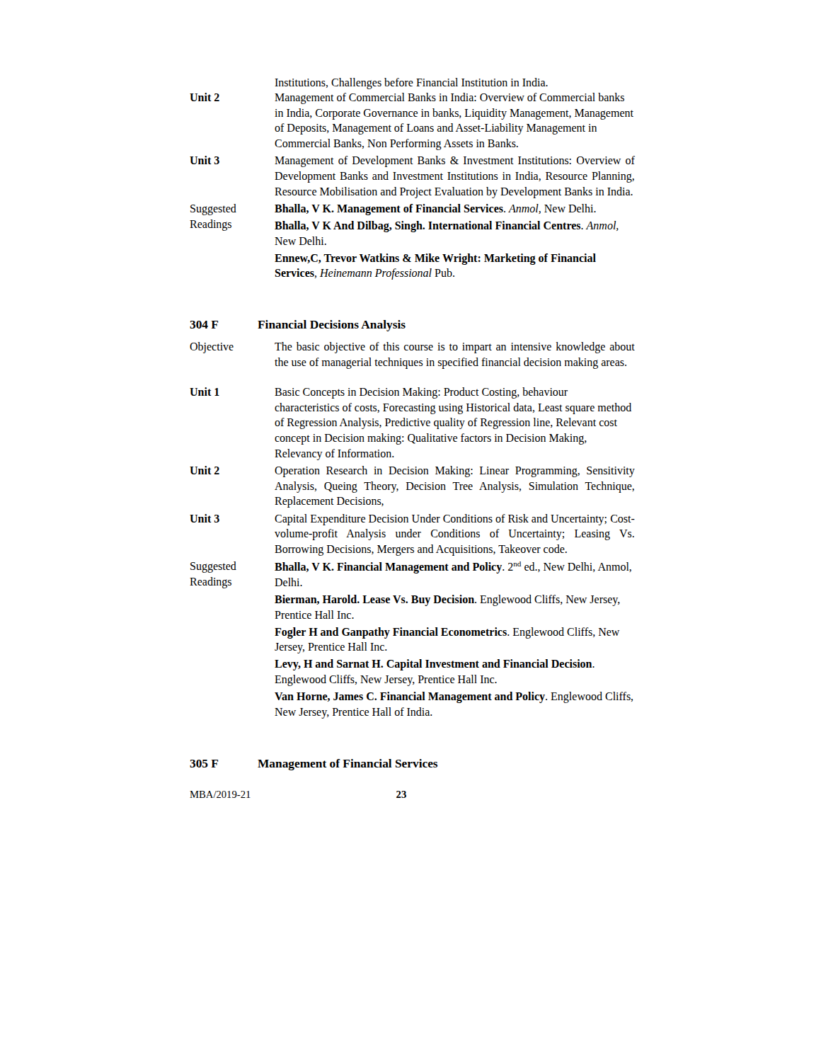Institutions, Challenges before Financial Institution in India.
Unit 2
Management of Commercial Banks in India: Overview of Commercial banks in India, Corporate Governance in banks, Liquidity Management, Management of Deposits, Management of Loans and Asset-Liability Management in Commercial Banks, Non Performing Assets in Banks.
Unit 3
Management of Development Banks & Investment Institutions: Overview of Development Banks and Investment Institutions in India, Resource Planning, Resource Mobilisation and Project Evaluation by Development Banks in India.
Suggested Readings
Bhalla, V K. Management of Financial Services. Anmol, New Delhi.
Bhalla, V K And Dilbag, Singh. International Financial Centres. Anmol, New Delhi.
Ennew,C, Trevor Watkins & Mike Wright: Marketing of Financial Services, Heinemann Professional Pub.
304 FFinancial Decisions Analysis
Objective
The basic objective of this course is to impart an intensive knowledge about the use of managerial techniques in specified financial decision making areas.
Unit 1
Basic Concepts in Decision Making: Product Costing, behaviour characteristics of costs, Forecasting using Historical data, Least square method of Regression Analysis, Predictive quality of Regression line, Relevant cost concept in Decision making: Qualitative factors in Decision Making, Relevancy of Information.
Unit 2
Operation Research in Decision Making: Linear Programming, Sensitivity Analysis, Queing Theory, Decision Tree Analysis, Simulation Technique, Replacement Decisions,
Unit 3
Capital Expenditure Decision Under Conditions of Risk and Uncertainty; Cost-volume-profit Analysis under Conditions of Uncertainty; Leasing Vs. Borrowing Decisions, Mergers and Acquisitions, Takeover code.
Suggested Readings
Bhalla, V K. Financial Management and Policy. 2nd ed., New Delhi, Anmol, Delhi.
Bierman, Harold. Lease Vs. Buy Decision. Englewood Cliffs, New Jersey, Prentice Hall Inc.
Fogler H and Ganpathy Financial Econometrics. Englewood Cliffs, New Jersey, Prentice Hall Inc.
Levy, H and Sarnat H. Capital Investment and Financial Decision. Englewood Cliffs, New Jersey, Prentice Hall Inc.
Van Horne, James C. Financial Management and Policy. Englewood Cliffs, New Jersey, Prentice Hall of India.
305 FManagement of Financial Services
MBA/2019-21 23